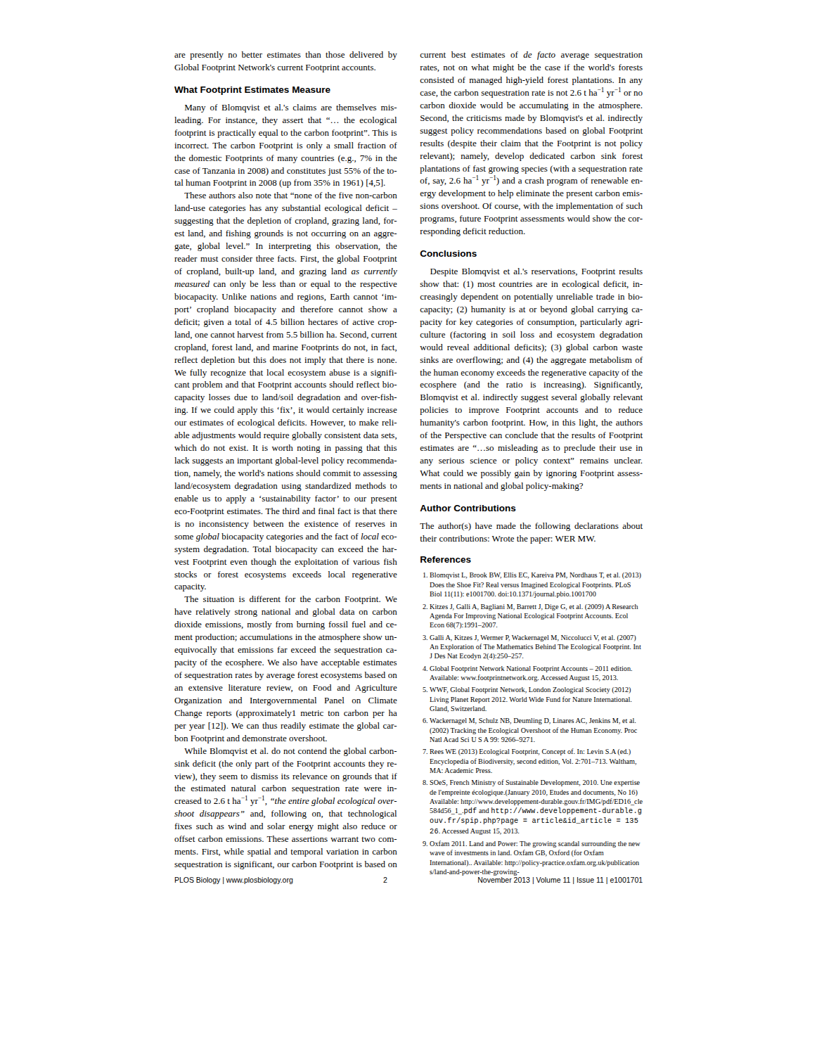are presently no better estimates than those delivered by Global Footprint Network's current Footprint accounts.
What Footprint Estimates Measure
Many of Blomqvist et al.'s claims are themselves misleading. For instance, they assert that “… the ecological footprint is practically equal to the carbon footprint”. This is incorrect. The carbon Footprint is only a small fraction of the domestic Footprints of many countries (e.g., 7% in the case of Tanzania in 2008) and constitutes just 55% of the total human Footprint in 2008 (up from 35% in 1961) [4,5].
These authors also note that “none of the five non-carbon land-use categories has any substantial ecological deficit – suggesting that the depletion of cropland, grazing land, forest land, and fishing grounds is not occurring on an aggregate, global level.” In interpreting this observation, the reader must consider three facts. First, the global Footprint of cropland, built-up land, and grazing land as currently measured can only be less than or equal to the respective biocapacity. Unlike nations and regions, Earth cannot ‘import’ cropland biocapacity and therefore cannot show a deficit; given a total of 4.5 billion hectares of active cropland, one cannot harvest from 5.5 billion ha. Second, current cropland, forest land, and marine Footprints do not, in fact, reflect depletion but this does not imply that there is none. We fully recognize that local ecosystem abuse is a significant problem and that Footprint accounts should reflect biocapacity losses due to land/soil degradation and over-fishing. If we could apply this ‘fix’, it would certainly increase our estimates of ecological deficits. However, to make reliable adjustments would require globally consistent data sets, which do not exist. It is worth noting in passing that this lack suggests an important global-level policy recommendation, namely, the world's nations should commit to assessing land/ecosystem degradation using standardized methods to enable us to apply a ‘sustainability factor’ to our present eco-Footprint estimates. The third and final fact is that there is no inconsistency between the existence of reserves in some global biocapacity categories and the fact of local ecosystem degradation. Total biocapacity can exceed the harvest Footprint even though the exploitation of various fish stocks or forest ecosystems exceeds local regenerative capacity.
The situation is different for the carbon Footprint. We have relatively strong national and global data on carbon dioxide emissions, mostly from burning fossil fuel and cement production; accumulations in the atmosphere show unequivocally that emissions far exceed the sequestration capacity of the ecosphere. We also have acceptable estimates of sequestration rates by average forest ecosystems based on an extensive literature review, on Food and Agriculture Organization and Intergovernmental Panel on Climate Change reports (approximately1 metric ton carbon per ha per year [12]). We can thus readily estimate the global carbon Footprint and demonstrate overshoot.
While Blomqvist et al. do not contend the global carbon-sink deficit (the only part of the Footprint accounts they review), they seem to dismiss its relevance on grounds that if the estimated natural carbon sequestration rate were increased to 2.6 t ha−1 yr−1, “the entire global ecological overshoot disappears” and, following on, that technological fixes such as wind and solar energy might also reduce or offset carbon emissions. These assertions warrant two comments. First, while spatial and temporal variation in carbon sequestration is significant, our carbon Footprint is based on current best estimates of de facto average sequestration rates, not on what might be the case if the world's forests consisted of managed high-yield forest plantations. In any case, the carbon sequestration rate is not 2.6 t ha−1 yr−1 or no carbon dioxide would be accumulating in the atmosphere. Second, the criticisms made by Blomqvist's et al. indirectly suggest policy recommendations based on global Footprint results (despite their claim that the Footprint is not policy relevant); namely, develop dedicated carbon sink forest plantations of fast growing species (with a sequestration rate of, say, 2.6 ha−1 yr−1) and a crash program of renewable energy development to help eliminate the present carbon emissions overshoot. Of course, with the implementation of such programs, future Footprint assessments would show the corresponding deficit reduction.
Conclusions
Despite Blomqvist et al.'s reservations, Footprint results show that: (1) most countries are in ecological deficit, increasingly dependent on potentially unreliable trade in biocapacity; (2) humanity is at or beyond global carrying capacity for key categories of consumption, particularly agriculture (factoring in soil loss and ecosystem degradation would reveal additional deficits); (3) global carbon waste sinks are overflowing; and (4) the aggregate metabolism of the human economy exceeds the regenerative capacity of the ecosphere (and the ratio is increasing). Significantly, Blomqvist et al. indirectly suggest several globally relevant policies to improve Footprint accounts and to reduce humanity's carbon footprint. How, in this light, the authors of the Perspective can conclude that the results of Footprint estimates are “…so misleading as to preclude their use in any serious science or policy context” remains unclear. What could we possibly gain by ignoring Footprint assessments in national and global policy-making?
Author Contributions
The author(s) have made the following declarations about their contributions: Wrote the paper: WER MW.
References
Blomqvist L, Brook BW, Ellis EC, Kareiva PM, Nordhaus T, et al. (2013) Does the Shoe Fit? Real versus Imagined Ecological Footprints. PLoS Biol 11(11): e1001700. doi:10.1371/journal.pbio.1001700
Kitzes J, Galli A, Bagliani M, Barrett J, Dige G, et al. (2009) A Research Agenda For Improving National Ecological Footprint Accounts. Ecol Econ 68(7):1991–2007.
Galli A, Kitzes J, Wermer P, Wackernagel M, Niccolucci V, et al. (2007) An Exploration of The Mathematics Behind The Ecological Footprint. Int J Des Nat Ecodyn 2(4):250–257.
Global Footprint Network National Footprint Accounts – 2011 edition. Available: www.footprintnetwork.org. Accessed August 15, 2013.
WWF, Global Footprint Network, London Zoological Scociety (2012) Living Planet Report 2012. World Wide Fund for Nature International. Gland, Switzerland.
Wackernagel M, Schulz NB, Deumling D, Linares AC, Jenkins M, et al. (2002) Tracking the Ecological Overshoot of the Human Economy. Proc Natl Acad Sci U S A 99: 9266–9271.
Rees WE (2013) Ecological Footprint, Concept of. In: Levin S.A (ed.) Encyclopedia of Biodiversity, second edition, Vol. 2:701–713. Waltham, MA: Academic Press.
SOeS, French Ministry of Sustainable Development, 2010. Une expertise de l'empreinte écologique.(January 2010, Etudes and documents, No 16) Available: http://www.developpement-durable.gouv.fr/IMG/pdf/ED16_cle584d56_1_.pdf and http://www.developpement-durable.gouv.fr/spip.php?page = article&id_article = 13526. Accessed August 15, 2013.
Oxfam 2011. Land and Power: The growing scandal surrounding the new wave of investments in land. Oxfam GB, Oxford (for Oxfam International).. Available: http://policy-practice.oxfam.org.uk/publications/land-and-power-the-growing-
PLOS Biology | www.plosbiology.org
2
November 2013 | Volume 11 | Issue 11 | e1001701